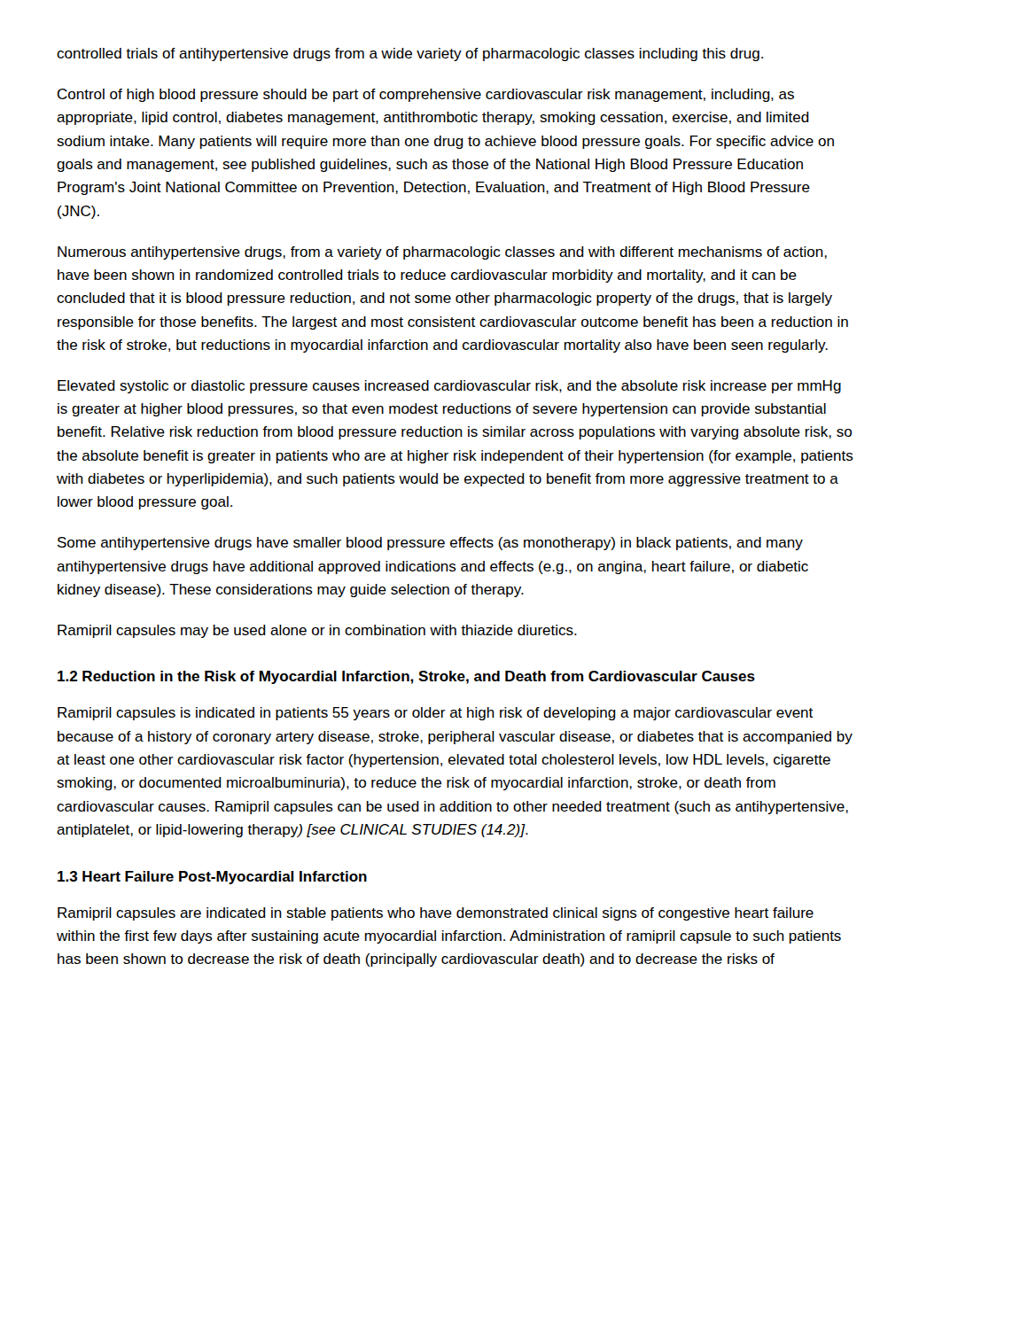controlled trials of antihypertensive drugs from a wide variety of pharmacologic classes including this drug.
Control of high blood pressure should be part of comprehensive cardiovascular risk management, including, as appropriate, lipid control, diabetes management, antithrombotic therapy, smoking cessation, exercise, and limited sodium intake. Many patients will require more than one drug to achieve blood pressure goals. For specific advice on goals and management, see published guidelines, such as those of the National High Blood Pressure Education Program's Joint National Committee on Prevention, Detection, Evaluation, and Treatment of High Blood Pressure (JNC).
Numerous antihypertensive drugs, from a variety of pharmacologic classes and with different mechanisms of action, have been shown in randomized controlled trials to reduce cardiovascular morbidity and mortality, and it can be concluded that it is blood pressure reduction, and not some other pharmacologic property of the drugs, that is largely responsible for those benefits. The largest and most consistent cardiovascular outcome benefit has been a reduction in the risk of stroke, but reductions in myocardial infarction and cardiovascular mortality also have been seen regularly.
Elevated systolic or diastolic pressure causes increased cardiovascular risk, and the absolute risk increase per mmHg is greater at higher blood pressures, so that even modest reductions of severe hypertension can provide substantial benefit. Relative risk reduction from blood pressure reduction is similar across populations with varying absolute risk, so the absolute benefit is greater in patients who are at higher risk independent of their hypertension (for example, patients with diabetes or hyperlipidemia), and such patients would be expected to benefit from more aggressive treatment to a lower blood pressure goal.
Some antihypertensive drugs have smaller blood pressure effects (as monotherapy) in black patients, and many antihypertensive drugs have additional approved indications and effects (e.g., on angina, heart failure, or diabetic kidney disease). These considerations may guide selection of therapy.
Ramipril capsules may be used alone or in combination with thiazide diuretics.
1.2 Reduction in the Risk of Myocardial Infarction, Stroke, and Death from Cardiovascular Causes
Ramipril capsules is indicated in patients 55 years or older at high risk of developing a major cardiovascular event because of a history of coronary artery disease, stroke, peripheral vascular disease, or diabetes that is accompanied by at least one other cardiovascular risk factor (hypertension, elevated total cholesterol levels, low HDL levels, cigarette smoking, or documented microalbuminuria), to reduce the risk of myocardial infarction, stroke, or death from cardiovascular causes. Ramipril capsules can be used in addition to other needed treatment (such as antihypertensive, antiplatelet, or lipid-lowering therapy) [see CLINICAL STUDIES (14.2)].
1.3 Heart Failure Post-Myocardial Infarction
Ramipril capsules are indicated in stable patients who have demonstrated clinical signs of congestive heart failure within the first few days after sustaining acute myocardial infarction. Administration of ramipril capsule to such patients has been shown to decrease the risk of death (principally cardiovascular death) and to decrease the risks of